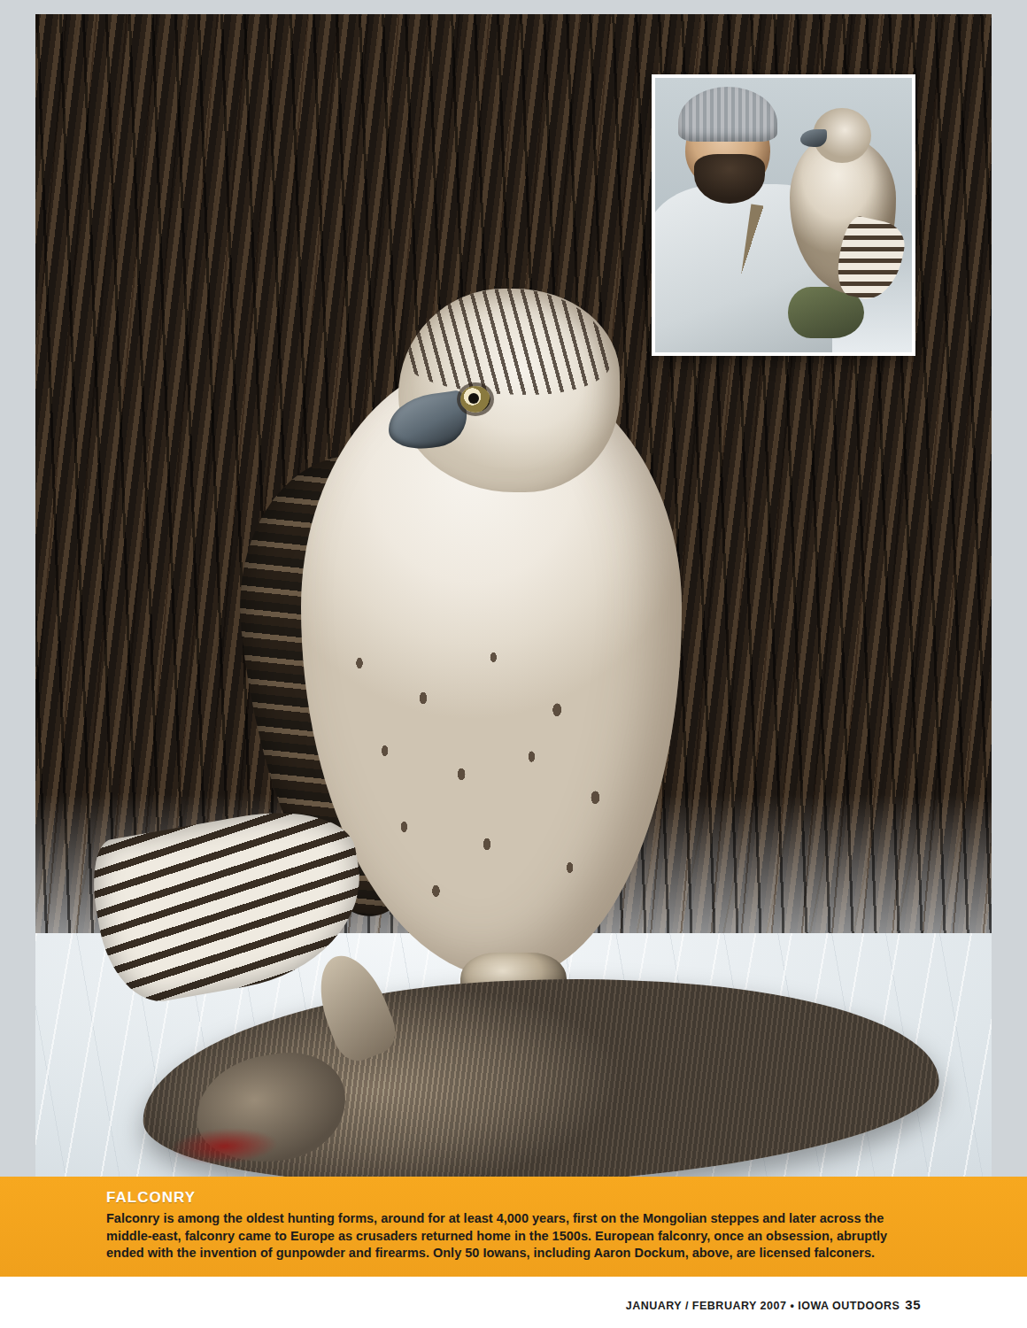FALCONRY
Falconry is among the oldest hunting forms, around for at least 4,000 years, first on the Mongolian steppes and later across the middle-east, falconry came to Europe as crusaders returned home in the 1500s. European falconry, once an obsession, abruptly ended with the invention of gunpowder and firearms. Only 50 Iowans, including Aaron Dockum, above, are licensed falconers.
JANUARY / FEBRUARY 2007 • IOWA OUTDOORS 35